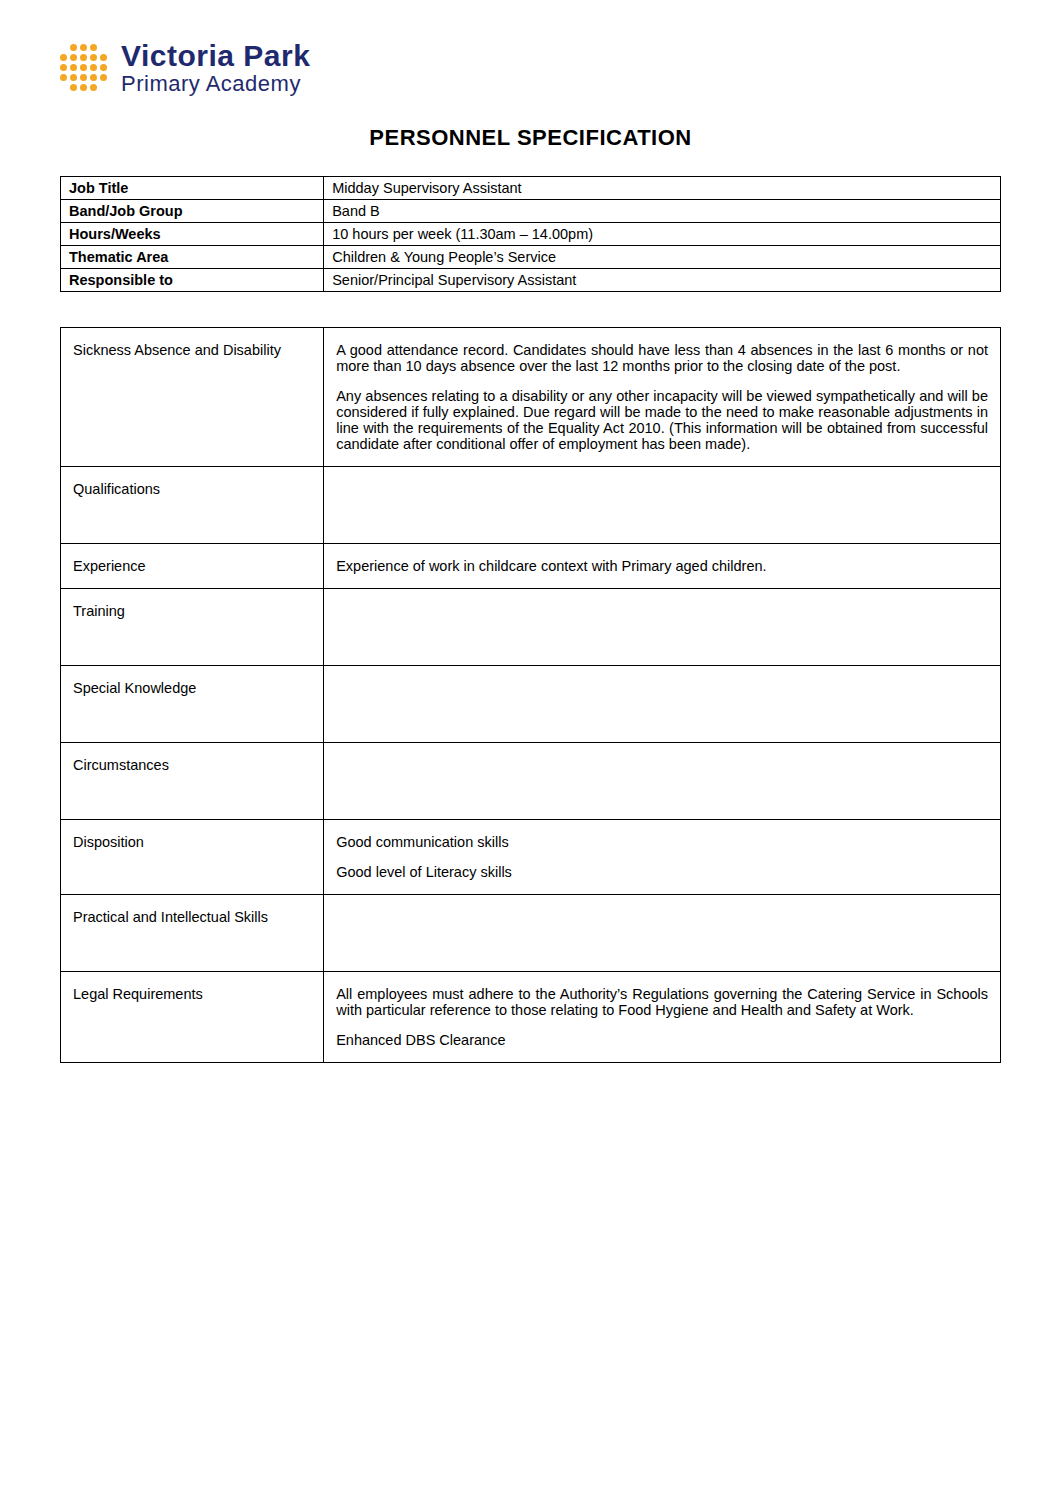Victoria Park
Primary Academy
PERSONNEL SPECIFICATION
| Job Title | Midday Supervisory Assistant |
| Band/Job Group | Band B |
| Hours/Weeks | 10 hours per week (11.30am – 14.00pm) |
| Thematic Area | Children & Young People’s Service |
| Responsible to | Senior/Principal Supervisory Assistant |
| Sickness Absence and Disability | A good attendance record. Candidates should have less than 4 absences in the last 6 months or not more than 10 days absence over the last 12 months prior to the closing date of the post. Any absences relating to a disability or any other incapacity will be viewed sympathetically and will be considered if fully explained. Due regard will be made to the need to make reasonable adjustments in line with the requirements of the Equality Act 2010. (This information will be obtained from successful candidate after conditional offer of employment has been made). |
| Qualifications | |
| Experience | Experience of work in childcare context with Primary aged children. |
| Training | |
| Special Knowledge | |
| Circumstances | |
| Disposition | Good communication skills Good level of Literacy skills |
| Practical and Intellectual Skills | |
| Legal Requirements | All employees must adhere to the Authority’s Regulations governing the Catering Service in Schools with particular reference to those relating to Food Hygiene and Health and Safety at Work. Enhanced DBS Clearance |